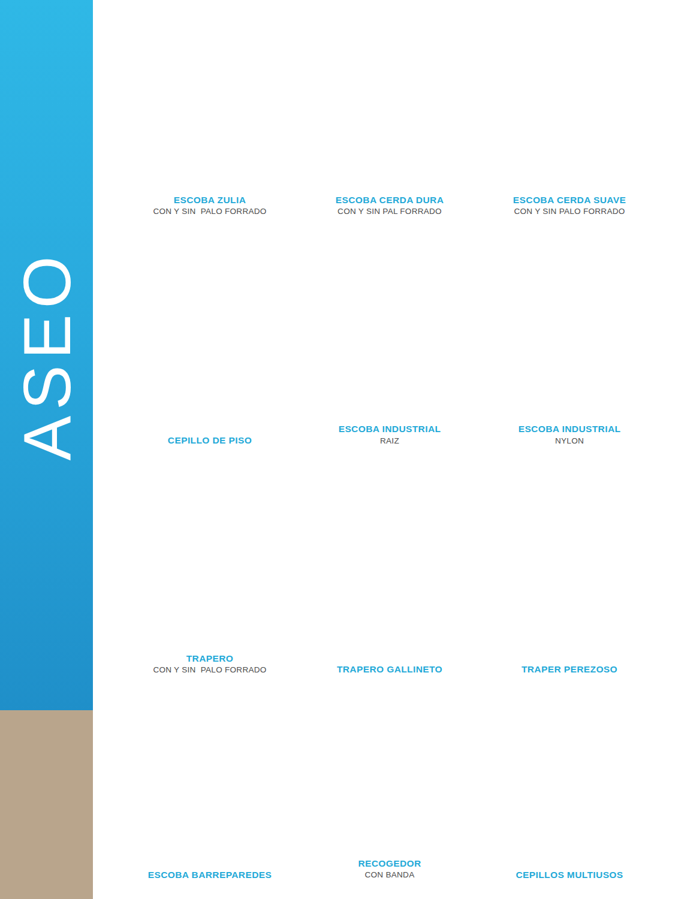ASEO
Escoba Zulia
Con y sin palo forrado
Escoba Cerda Dura
Con y sin pal forrado
Escoba Cerda Suave
Con y sin palo forrado
Cepillo de Piso
Escoba Industrial
Raiz
Escoba Industrial
Nylon
Trapero
Con y sin palo forrado
Trapero Gallineto
Traper Perezoso
Escoba Barreparedes
Recogedor
Con banda
Cepillos Multiusos